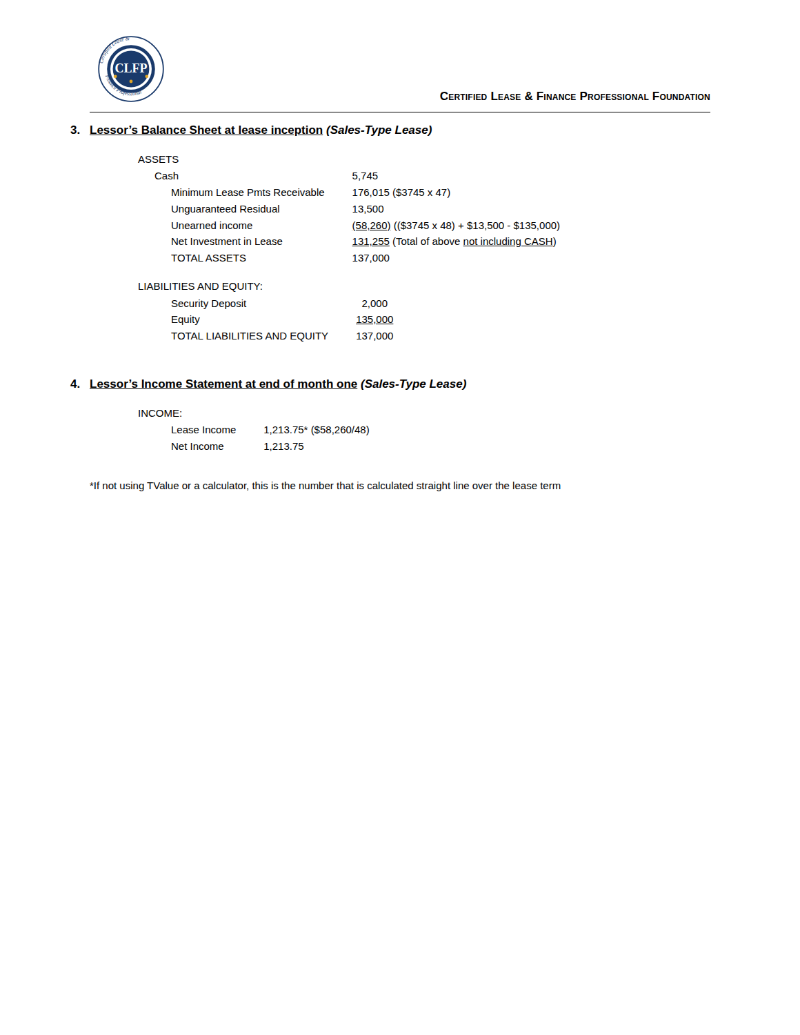Certified Lease & Finance Professional CLFP
Certified Lease & Finance Professional Foundation
Lessor’s Balance Sheet at lease inception (Sales-Type Lease)
ASSETS
| Cash | 5,745 |
| Minimum Lease Pmts Receivable | 176,015 ($3745 x 47) |
| Unguaranteed Residual | 13,500 |
| Unearned income | (58,260) (($3745 x 48) + $13,500 - $135,000) |
| Net Investment in Lease | 131,255 (Total of above not including CASH ) |
| TOTAL ASSETS | 137,000 |
LIABILITIES AND EQUITY:
| Security Deposit | 2,000 |
| Equity | 135,000 |
| TOTAL LIABILITIES AND EQUITY | 137,000 |
Lessor’s Income Statement at end of month one (Sales-Type Lease)
INCOME:
| Lease Income | 1,213.75* ($58,260/48) |
| Net Income | 1,213.75 |
*If not using TValue or a calculator, this is the number that is calculated straight line over the lease term